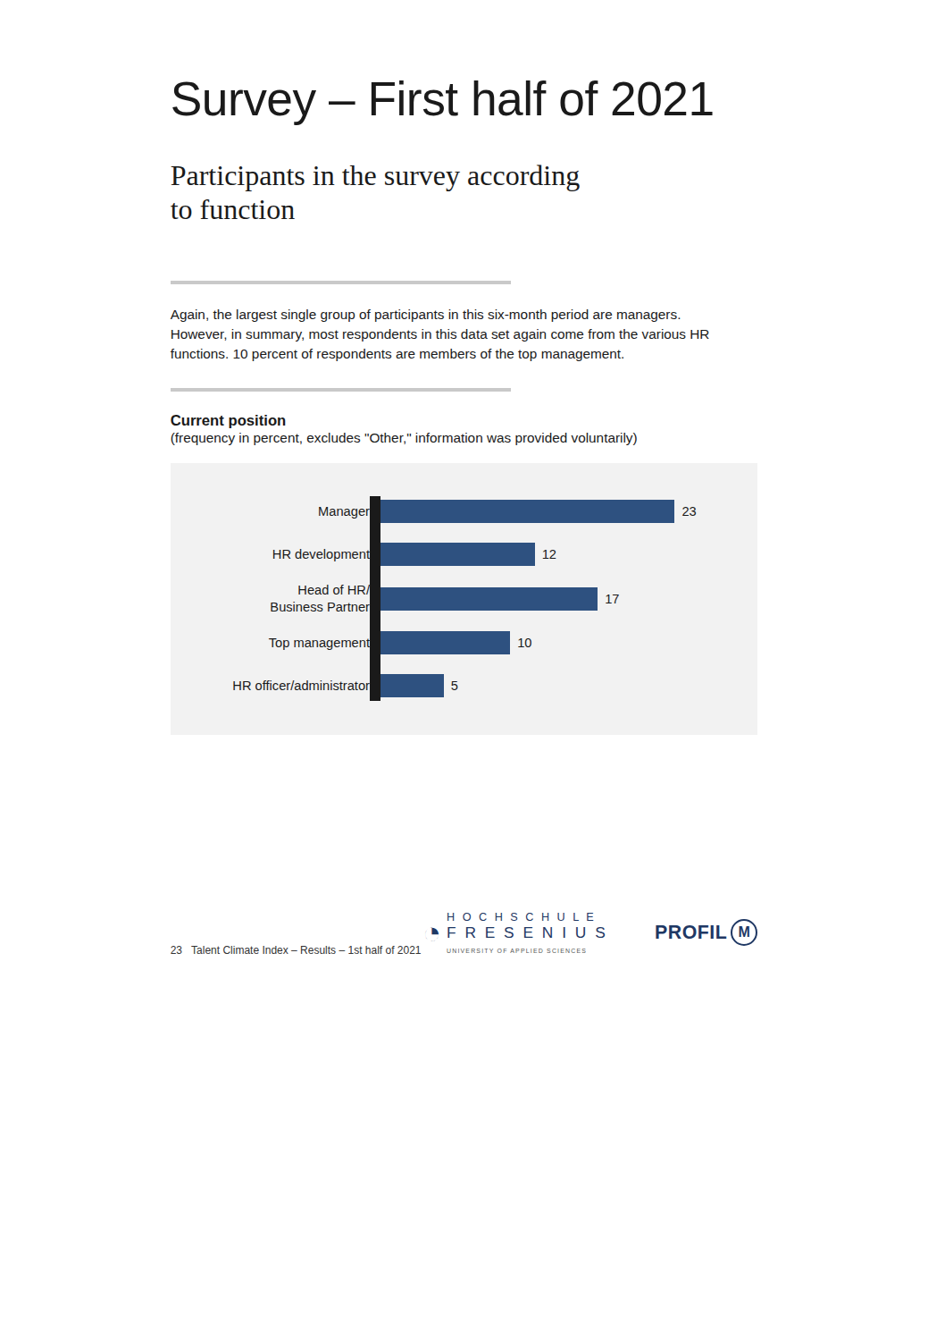Survey – First half of 2021
Participants in the survey according to function
Again, the largest single group of participants in this six-month period are managers. However, in summary, most respondents in this data set again come from the various HR functions. 10 percent of respondents are members of the top management.
Current position
(frequency in percent, excludes "Other," information was provided voluntarily)
| Manager | | 23 |
| HR development | | 12 |
| Head of HR/ Business Partner | | 17 |
| Top management | | 10 |
| HR officer/administrator | | 5 |
23 Talent Climate Index – Results – 1st half of 2021
◔ H O C H S C H U L E
F R E S E N I U S
UNIVERSITY OF APPLIED SCIENCES
PROFIL M